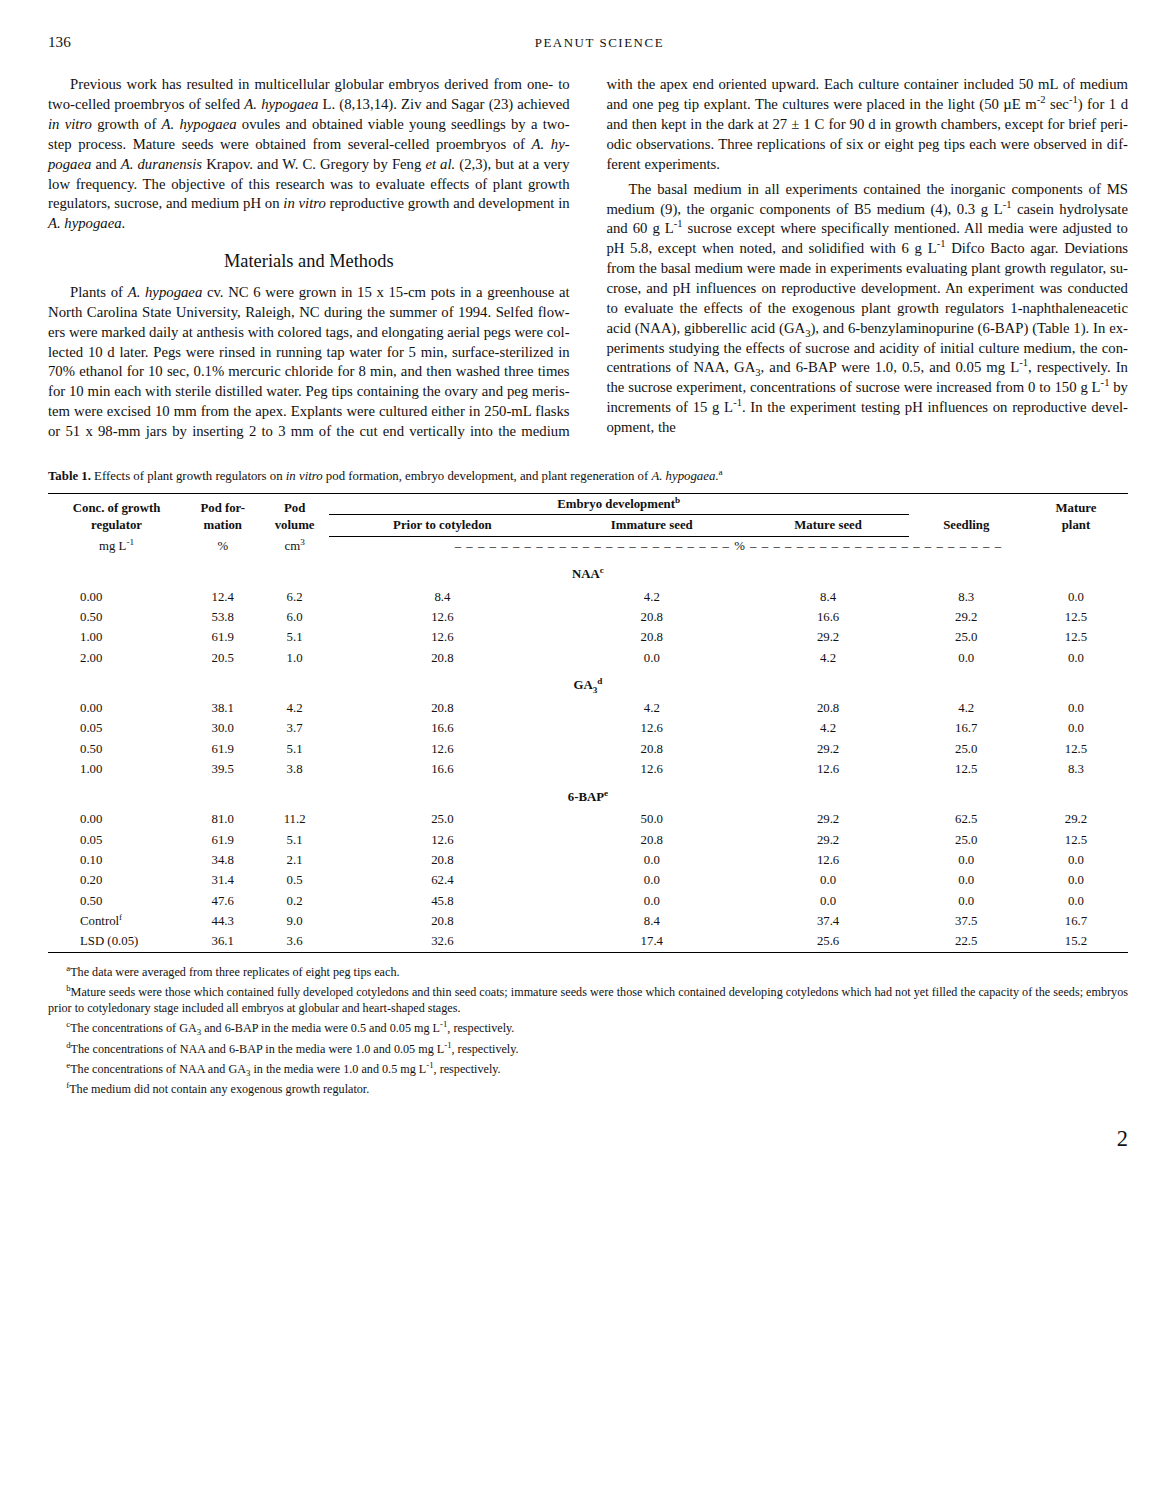136 Peanut Science
Previous work has resulted in multicellular globular embryos derived from one- to two-celled proembryos of selfed A. hypogaea L. (8,13,14). Ziv and Sagar (23) achieved in vitro growth of A. hypogaea ovules and obtained viable young seedlings by a two-step process. Mature seeds were obtained from several-celled proembryos of A. hypogaea and A. duranensis Krapov. and W. C. Gregory by Feng et al. (2,3), but at a very low frequency. The objective of this research was to evaluate effects of plant growth regulators, sucrose, and medium pH on in vitro reproductive growth and development in A. hypogaea.
Materials and Methods
Plants of A. hypogaea cv. NC 6 were grown in 15 x 15-cm pots in a greenhouse at North Carolina State University, Raleigh, NC during the summer of 1994. Selfed flowers were marked daily at anthesis with colored tags, and elongating aerial pegs were collected 10 d later. Pegs were rinsed in running tap water for 5 min, surface-sterilized in 70% ethanol for 10 sec, 0.1% mercuric chloride for 8 min, and then washed three times for 10 min each with sterile distilled water. Peg tips containing the ovary and peg meristem were excised 10 mm from the apex. Explants were cultured either in 250-mL flasks or 51 x 98-mm jars by inserting 2 to 3 mm of the cut end vertically into the medium with the apex end oriented upward. Each culture container included 50 mL of medium and one peg tip explant. The cultures were placed in the light (50 µE m-2 sec-1) for 1 d and then kept in the dark at 27 ± 1 C for 90 d in growth chambers, except for brief periodic observations. Three replications of six or eight peg tips each were observed in different experiments.
The basal medium in all experiments contained the inorganic components of MS medium (9), the organic components of B5 medium (4), 0.3 g L-1 casein hydrolysate and 60 g L-1 sucrose except where specifically mentioned. All media were adjusted to pH 5.8, except when noted, and solidified with 6 g L-1 Difco Bacto agar. Deviations from the basal medium were made in experiments evaluating plant growth regulator, sucrose, and pH influences on reproductive development. An experiment was conducted to evaluate the effects of the exogenous plant growth regulators 1-naphthaleneacetic acid (NAA), gibberellic acid (GA3), and 6-benzylaminopurine (6-BAP) (Table 1). In experiments studying the effects of sucrose and acidity of initial culture medium, the concentrations of NAA, GA3, and 6-BAP were 1.0, 0.5, and 0.05 mg L-1, respectively. In the sucrose experiment, concentrations of sucrose were increased from 0 to 150 g L-1 by increments of 15 g L-1. In the experiment testing pH influences on reproductive development, the
Table 1. Effects of plant growth regulators on in vitro pod formation, embryo development, and plant regeneration of A. hypogaea.a
| Conc. of growth regulator | Pod for- mation | Pod volume | Embryo development b | Seedling | Mature plant |
| --- | --- | --- | --- | --- | --- |
| Prior to cotyledon | Immature seed | Mature seed |
| mg L -1 | % | cm 3 | – – – – – – – – – – – – – – – – – – – – – – – – % – – – – – – – – – – – – – – – – – – – – – – |
| NAA c |
| 0.00 | 12.4 | 6.2 | 8.4 | 4.2 | 8.4 | 8.3 | 0.0 |
| 0.50 | 53.8 | 6.0 | 12.6 | 20.8 | 16.6 | 29.2 | 12.5 |
| 1.00 | 61.9 | 5.1 | 12.6 | 20.8 | 29.2 | 25.0 | 12.5 |
| 2.00 | 20.5 | 1.0 | 20.8 | 0.0 | 4.2 | 0.0 | 0.0 |
| GA 3 d |
| 0.00 | 38.1 | 4.2 | 20.8 | 4.2 | 20.8 | 4.2 | 0.0 |
| 0.05 | 30.0 | 3.7 | 16.6 | 12.6 | 4.2 | 16.7 | 0.0 |
| 0.50 | 61.9 | 5.1 | 12.6 | 20.8 | 29.2 | 25.0 | 12.5 |
| 1.00 | 39.5 | 3.8 | 16.6 | 12.6 | 12.6 | 12.5 | 8.3 |
| 6-BAP e |
| 0.00 | 81.0 | 11.2 | 25.0 | 50.0 | 29.2 | 62.5 | 29.2 |
| 0.05 | 61.9 | 5.1 | 12.6 | 20.8 | 29.2 | 25.0 | 12.5 |
| 0.10 | 34.8 | 2.1 | 20.8 | 0.0 | 12.6 | 0.0 | 0.0 |
| 0.20 | 31.4 | 0.5 | 62.4 | 0.0 | 0.0 | 0.0 | 0.0 |
| 0.50 | 47.6 | 0.2 | 45.8 | 0.0 | 0.0 | 0.0 | 0.0 |
| Control f | 44.3 | 9.0 | 20.8 | 8.4 | 37.4 | 37.5 | 16.7 |
| LSD (0.05) | 36.1 | 3.6 | 32.6 | 17.4 | 25.6 | 22.5 | 15.2 |
aThe data were averaged from three replicates of eight peg tips each.
bMature seeds were those which contained fully developed cotyledons and thin seed coats; immature seeds were those which contained developing cotyledons which had not yet filled the capacity of the seeds; embryos prior to cotyledonary stage included all embryos at globular and heart-shaped stages.
cThe concentrations of GA3 and 6-BAP in the media were 0.5 and 0.05 mg L-1, respectively.
dThe concentrations of NAA and 6-BAP in the media were 1.0 and 0.05 mg L-1, respectively.
eThe concentrations of NAA and GA3 in the media were 1.0 and 0.5 mg L-1, respectively.
fThe medium did not contain any exogenous growth regulator.
2